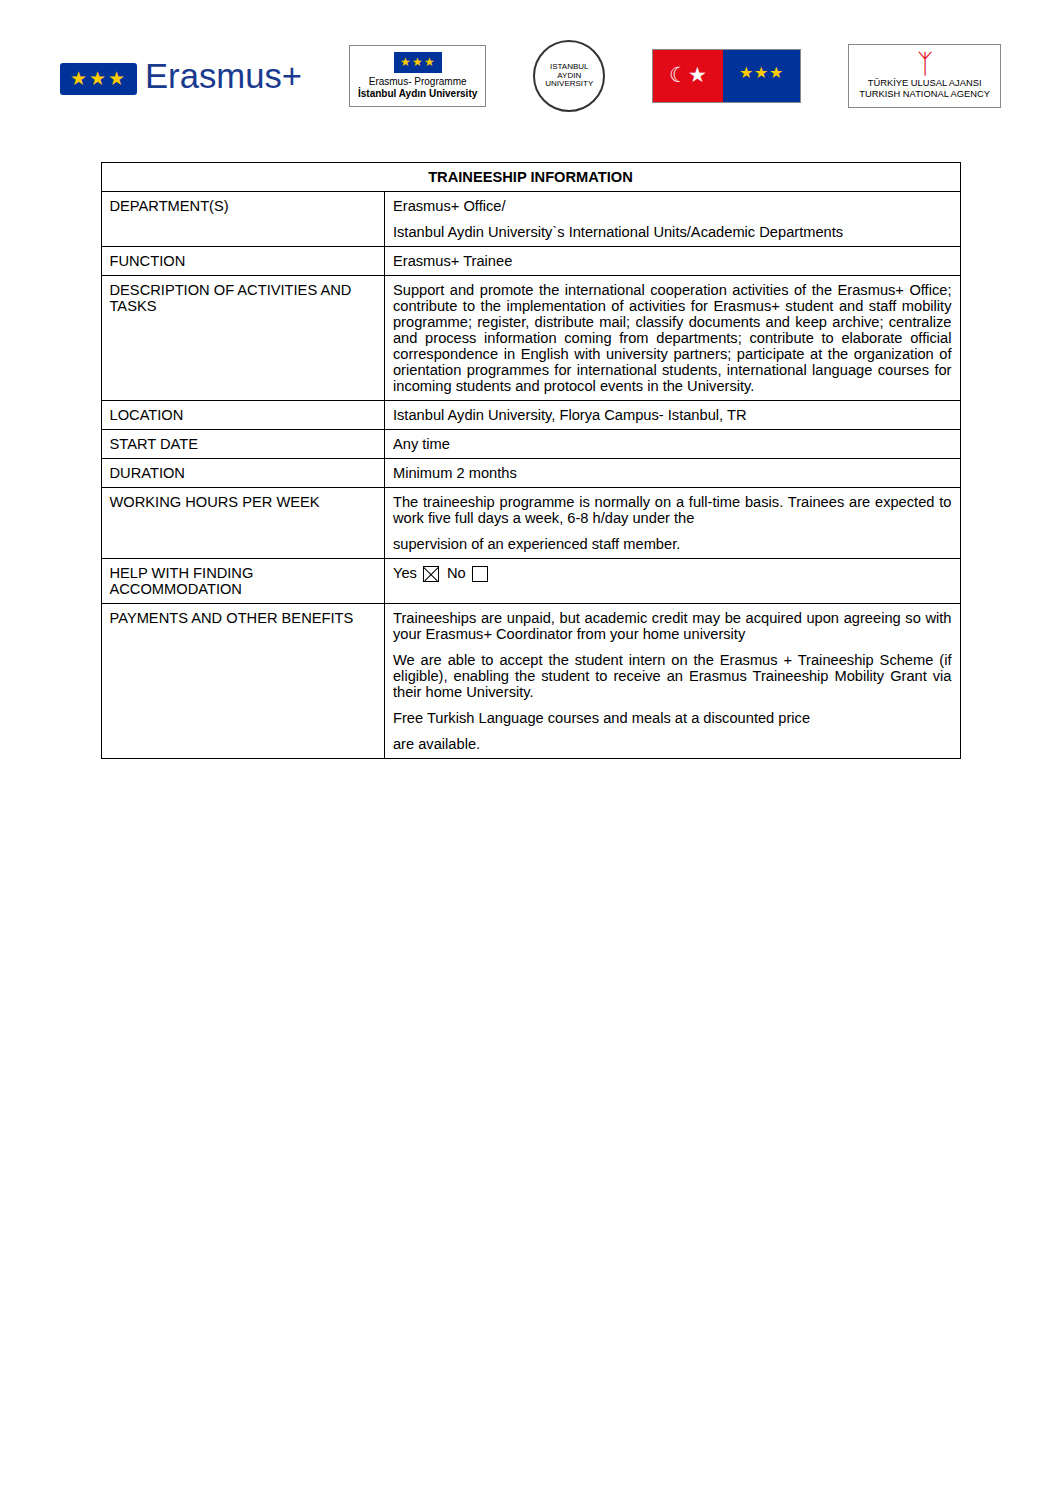★★★Erasmus+
★★★
Erasmus- Programme
İstanbul Aydın University
ISTANBUL
AYDIN
UNIVERSITY
☾★
★★★
ᛉ
TÜRKİYE ULUSAL AJANSI
TURKISH NATIONAL AGENCY
| TRAINEESHIP INFORMATION |
| --- |
| DEPARTMENT(S) | Erasmus+ Office/ Istanbul Aydin University`s International Units/Academic Departments |
| FUNCTION | Erasmus+ Trainee |
| DESCRIPTION OF ACTIVITIES AND TASKS | Support and promote the international cooperation activities of the Erasmus+ Office; contribute to the implementation of activities for Erasmus+ student and staff mobility programme; register, distribute mail; classify documents and keep archive; centralize and process information coming from departments; contribute to elaborate official correspondence in English with university partners; participate at the organization of orientation programmes for international students, international language courses for incoming students and protocol events in the University. |
| LOCATION | Istanbul Aydin University, Florya Campus- Istanbul, TR |
| START DATE | Any time |
| DURATION | Minimum 2 months |
| WORKING HOURS PER WEEK | The traineeship programme is normally on a full-time basis. Trainees are expected to work five full days a week, 6-8 h/day under the supervision of an experienced staff member. |
| HELP WITH FINDING ACCOMMODATION | Yes No |
| PAYMENTS AND OTHER BENEFITS | Traineeships are unpaid, but academic credit may be acquired upon agreeing so with your Erasmus+ Coordinator from your home university We are able to accept the student intern on the Erasmus + Traineeship Scheme (if eligible), enabling the student to receive an Erasmus Traineeship Mobility Grant via their home University. Free Turkish Language courses and meals at a discounted price are available. |